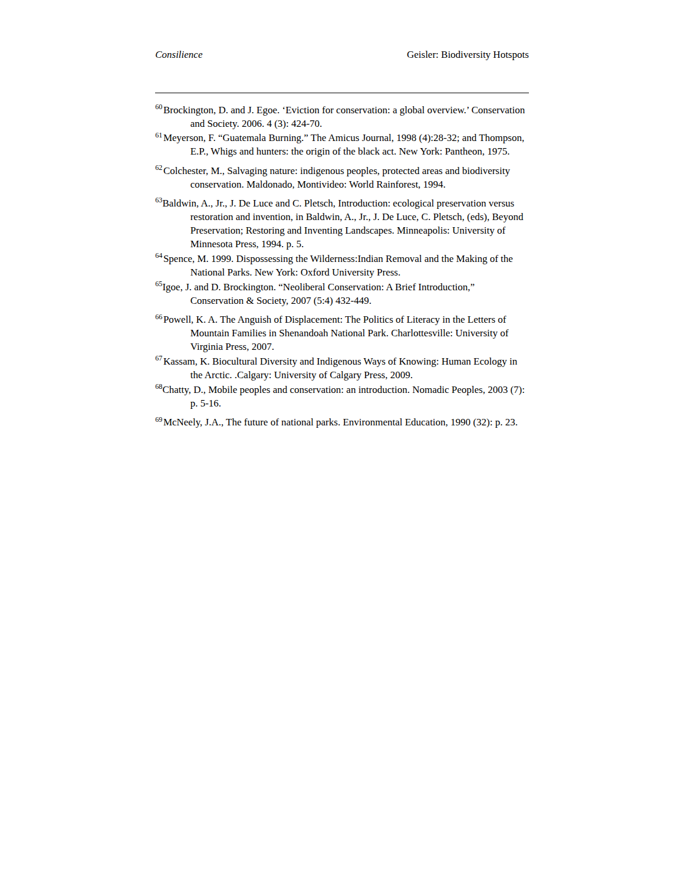Consilience Geisler: Biodiversity Hotspots
60 Brockington, D. and J. Egoe. ‘Eviction for conservation: a global overview.’ Conservation and Society. 2006. 4 (3): 424-70.
61 Meyerson, F. “Guatemala Burning.” The Amicus Journal, 1998 (4):28-32; and Thompson, E.P., Whigs and hunters: the origin of the black act. New York: Pantheon, 1975.
62 Colchester, M., Salvaging nature: indigenous peoples, protected areas and biodiversity conservation. Maldonado, Montivideo: World Rainforest, 1994.
63 Baldwin, A., Jr., J. De Luce and C. Pletsch, Introduction: ecological preservation versus restoration and invention, in Baldwin, A., Jr., J. De Luce, C. Pletsch, (eds), Beyond Preservation; Restoring and Inventing Landscapes. Minneapolis: University of Minnesota Press, 1994. p. 5.
64 Spence, M. 1999. Dispossessing the Wilderness:Indian Removal and the Making of the National Parks. New York: Oxford University Press.
65 Igoe, J. and D. Brockington. “Neoliberal Conservation: A Brief Introduction,” Conservation & Society, 2007 (5:4) 432-449.
66 Powell, K. A. The Anguish of Displacement: The Politics of Literacy in the Letters of Mountain Families in Shenandoah National Park. Charlottesville: University of Virginia Press, 2007.
67 Kassam, K. Biocultural Diversity and Indigenous Ways of Knowing: Human Ecology in the Arctic. .Calgary: University of Calgary Press, 2009.
68 Chatty, D., Mobile peoples and conservation: an introduction. Nomadic Peoples, 2003 (7): p. 5-16.
69 McNeely, J.A., The future of national parks. Environmental Education, 1990 (32): p. 23.